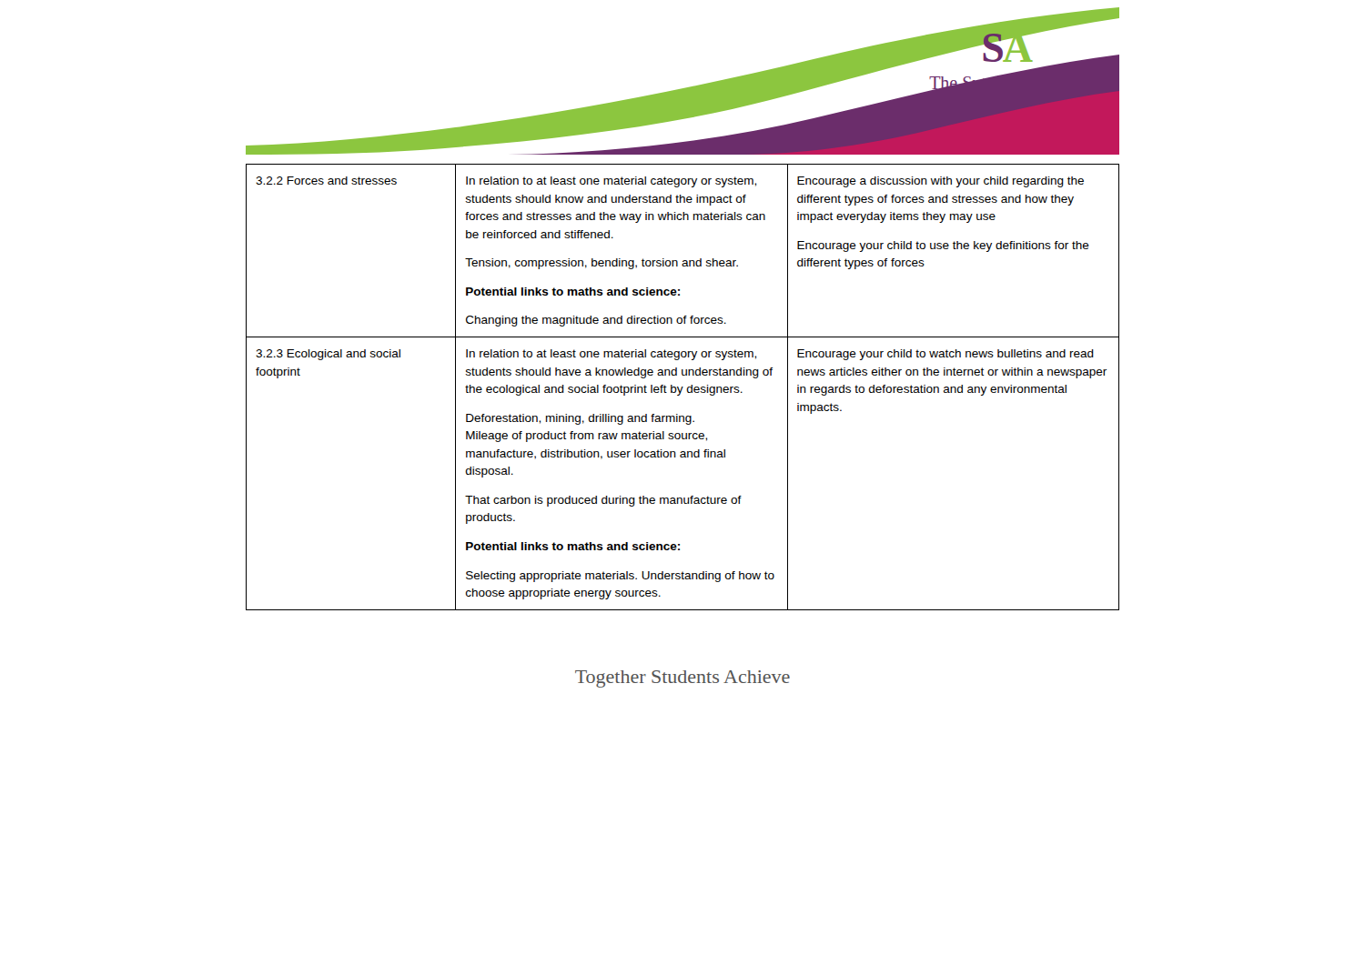SA
The Sutton Academy
| 3.2.2 Forces and stresses | In relation to at least one material category or system, students should know and understand the impact of forces and stresses and the way in which materials can be reinforced and stiffened. Tension, compression, bending, torsion and shear. Potential links to maths and science: Changing the magnitude and direction of forces. | Encourage a discussion with your child regarding the different types of forces and stresses and how they impact everyday items they may use Encourage your child to use the key definitions for the different types of forces |
| 3.2.3 Ecological and social footprint | In relation to at least one material category or system, students should have a knowledge and understanding of the ecological and social footprint left by designers. Deforestation, mining, drilling and farming. Mileage of product from raw material source, manufacture, distribution, user location and final disposal. That carbon is produced during the manufacture of products. Potential links to maths and science: Selecting appropriate materials. Understanding of how to choose appropriate energy sources. | Encourage your child to watch news bulletins and read news articles either on the internet or within a newspaper in regards to deforestation and any environmental impacts. |
Together Students Achieve